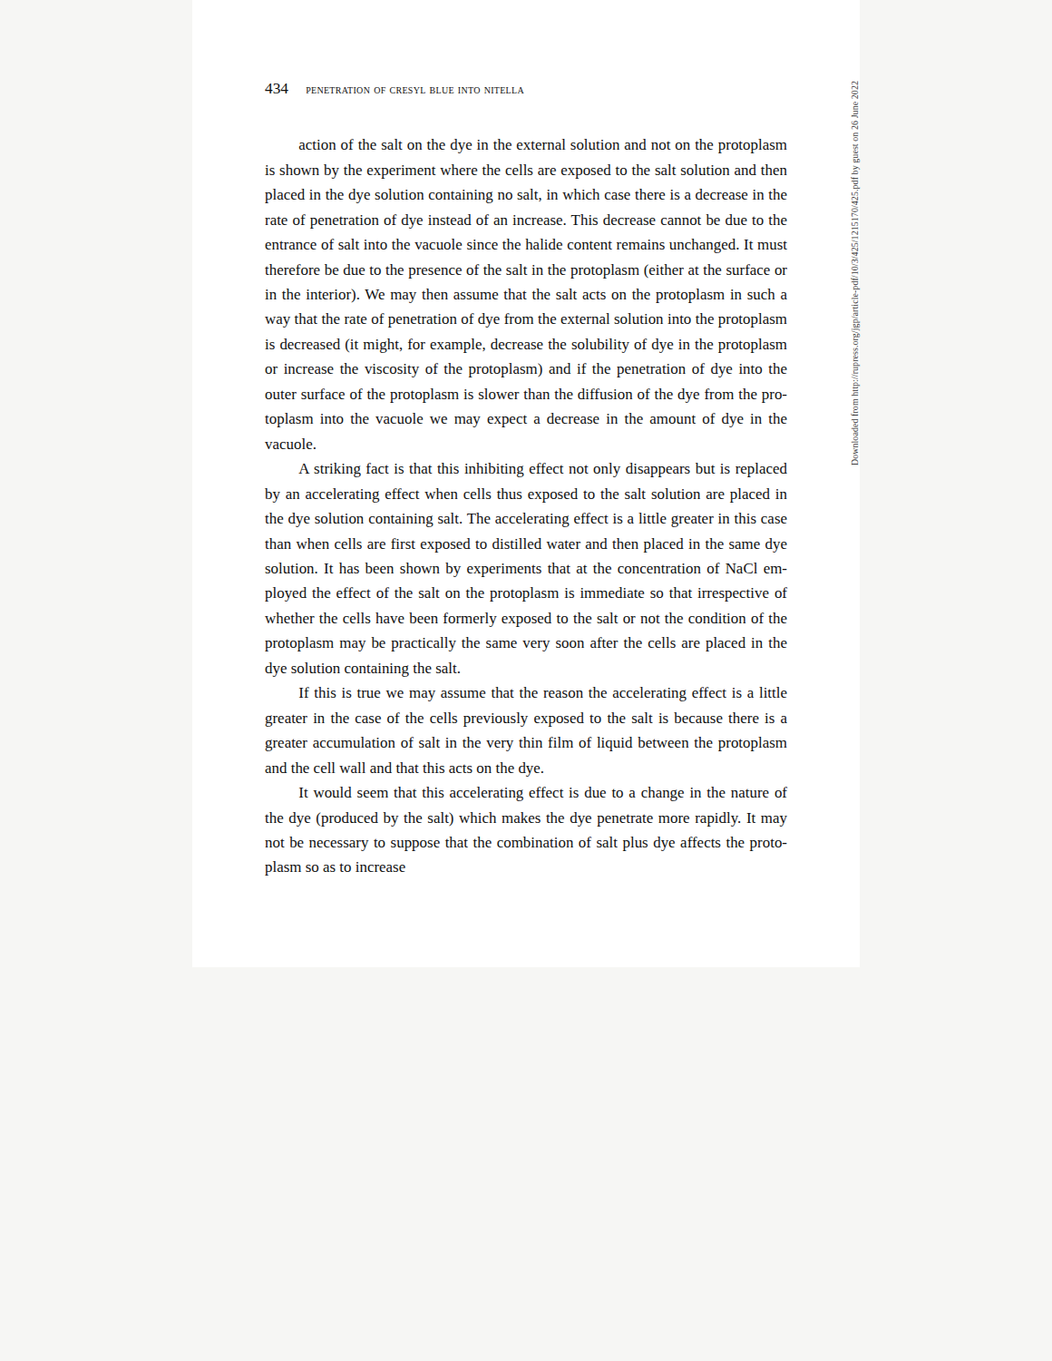434 Penetration of Cresyl Blue into Nitella
action of the salt on the dye in the external solution and not on the protoplasm is shown by the experiment where the cells are exposed to the salt solution and then placed in the dye solution containing no salt, in which case there is a decrease in the rate of penetration of dye instead of an increase. This decrease cannot be due to the entrance of salt into the vacuole since the halide content remains unchanged. It must therefore be due to the presence of the salt in the protoplasm (either at the surface or in the interior). We may then assume that the salt acts on the protoplasm in such a way that the rate of penetration of dye from the external solution into the protoplasm is decreased (it might, for example, decrease the solubility of dye in the protoplasm or increase the viscosity of the protoplasm) and if the penetration of dye into the outer surface of the protoplasm is slower than the diffusion of the dye from the protoplasm into the vacuole we may expect a decrease in the amount of dye in the vacuole.
A striking fact is that this inhibiting effect not only disappears but is replaced by an accelerating effect when cells thus exposed to the salt solution are placed in the dye solution containing salt. The accelerating effect is a little greater in this case than when cells are first exposed to distilled water and then placed in the same dye solution. It has been shown by experiments that at the concentration of NaCl employed the effect of the salt on the protoplasm is immediate so that irrespective of whether the cells have been formerly exposed to the salt or not the condition of the protoplasm may be practically the same very soon after the cells are placed in the dye solution containing the salt.
If this is true we may assume that the reason the accelerating effect is a little greater in the case of the cells previously exposed to the salt is because there is a greater accumulation of salt in the very thin film of liquid between the protoplasm and the cell wall and that this acts on the dye.
It would seem that this accelerating effect is due to a change in the nature of the dye (produced by the salt) which makes the dye penetrate more rapidly. It may not be necessary to suppose that the combination of salt plus dye affects the protoplasm so as to increase
Downloaded from http://rupress.org/jgp/article-pdf/10/3/425/1215170/425.pdf by guest on 26 June 2022